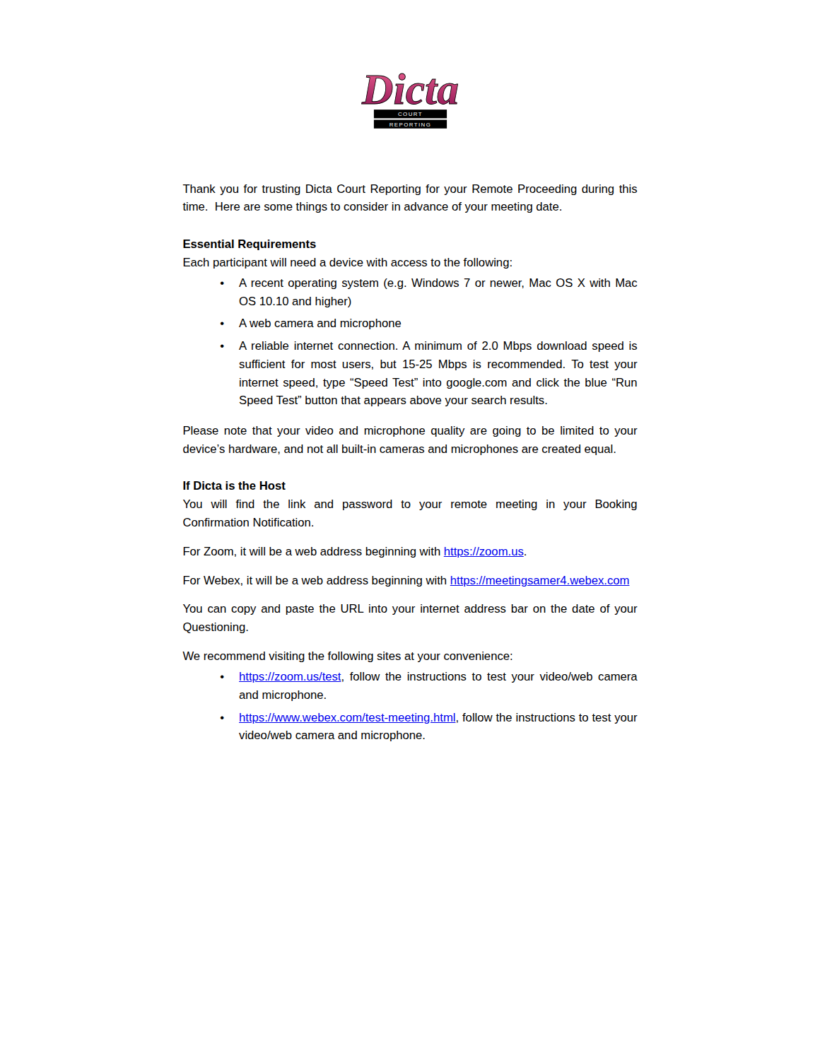Thank you for trusting Dicta Court Reporting for your Remote Proceeding during this time. Here are some things to consider in advance of your meeting date.
Essential Requirements
Each participant will need a device with access to the following:
A recent operating system (e.g. Windows 7 or newer, Mac OS X with Mac OS 10.10 and higher)
A web camera and microphone
A reliable internet connection. A minimum of 2.0 Mbps download speed is sufficient for most users, but 15-25 Mbps is recommended. To test your internet speed, type “Speed Test” into google.com and click the blue “Run Speed Test” button that appears above your search results.
Please note that your video and microphone quality are going to be limited to your device’s hardware, and not all built-in cameras and microphones are created equal.
If Dicta is the Host
You will find the link and password to your remote meeting in your Booking Confirmation Notification.
For Zoom, it will be a web address beginning with https://zoom.us.
For Webex, it will be a web address beginning with https://meetingsamer4.webex.com
You can copy and paste the URL into your internet address bar on the date of your Questioning.
We recommend visiting the following sites at your convenience:
https://zoom.us/test, follow the instructions to test your video/web camera and microphone.
https://www.webex.com/test-meeting.html, follow the instructions to test your video/web camera and microphone.